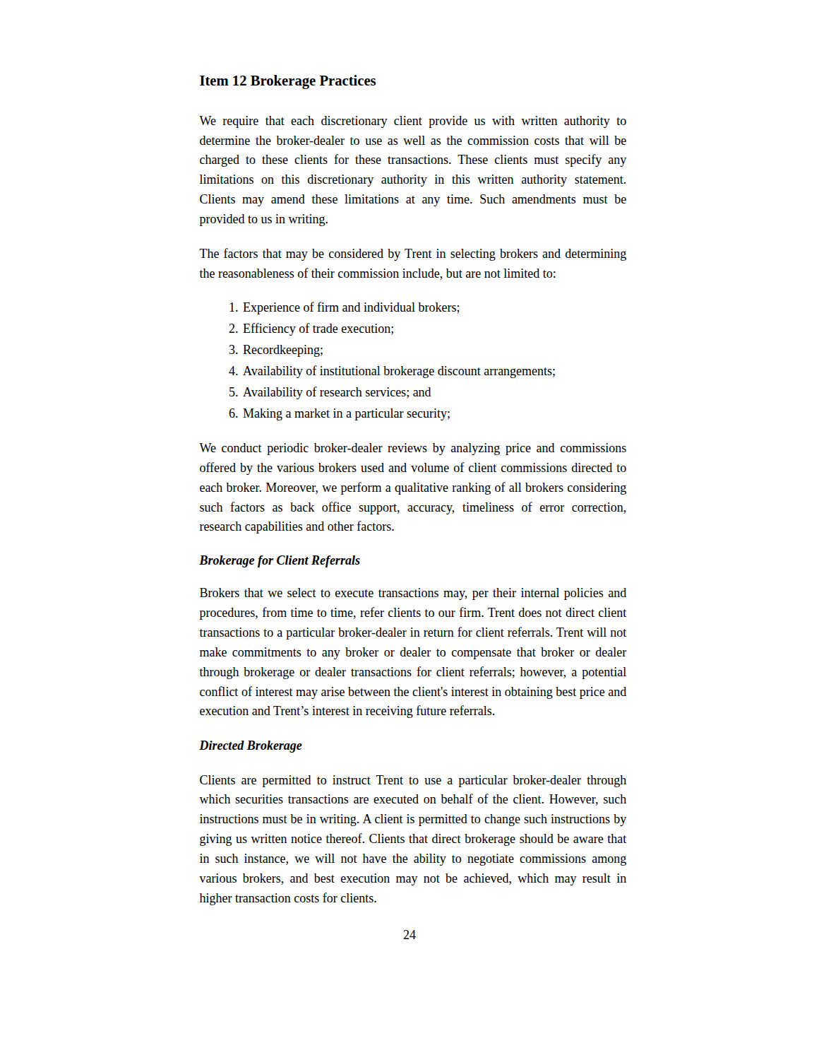Item 12 Brokerage Practices
We require that each discretionary client provide us with written authority to determine the broker-dealer to use as well as the commission costs that will be charged to these clients for these transactions. These clients must specify any limitations on this discretionary authority in this written authority statement. Clients may amend these limitations at any time. Such amendments must be provided to us in writing.
The factors that may be considered by Trent in selecting brokers and determining the reasonableness of their commission include, but are not limited to:
Experience of firm and individual brokers;
Efficiency of trade execution;
Recordkeeping;
Availability of institutional brokerage discount arrangements;
Availability of research services; and
Making a market in a particular security;
We conduct periodic broker-dealer reviews by analyzing price and commissions offered by the various brokers used and volume of client commissions directed to each broker. Moreover, we perform a qualitative ranking of all brokers considering such factors as back office support, accuracy, timeliness of error correction, research capabilities and other factors.
Brokerage for Client Referrals
Brokers that we select to execute transactions may, per their internal policies and procedures, from time to time, refer clients to our firm. Trent does not direct client transactions to a particular broker-dealer in return for client referrals. Trent will not make commitments to any broker or dealer to compensate that broker or dealer through brokerage or dealer transactions for client referrals; however, a potential conflict of interest may arise between the client's interest in obtaining best price and execution and Trent’s interest in receiving future referrals.
Directed Brokerage
Clients are permitted to instruct Trent to use a particular broker-dealer through which securities transactions are executed on behalf of the client. However, such instructions must be in writing. A client is permitted to change such instructions by giving us written notice thereof. Clients that direct brokerage should be aware that in such instance, we will not have the ability to negotiate commissions among various brokers, and best execution may not be achieved, which may result in higher transaction costs for clients.
24